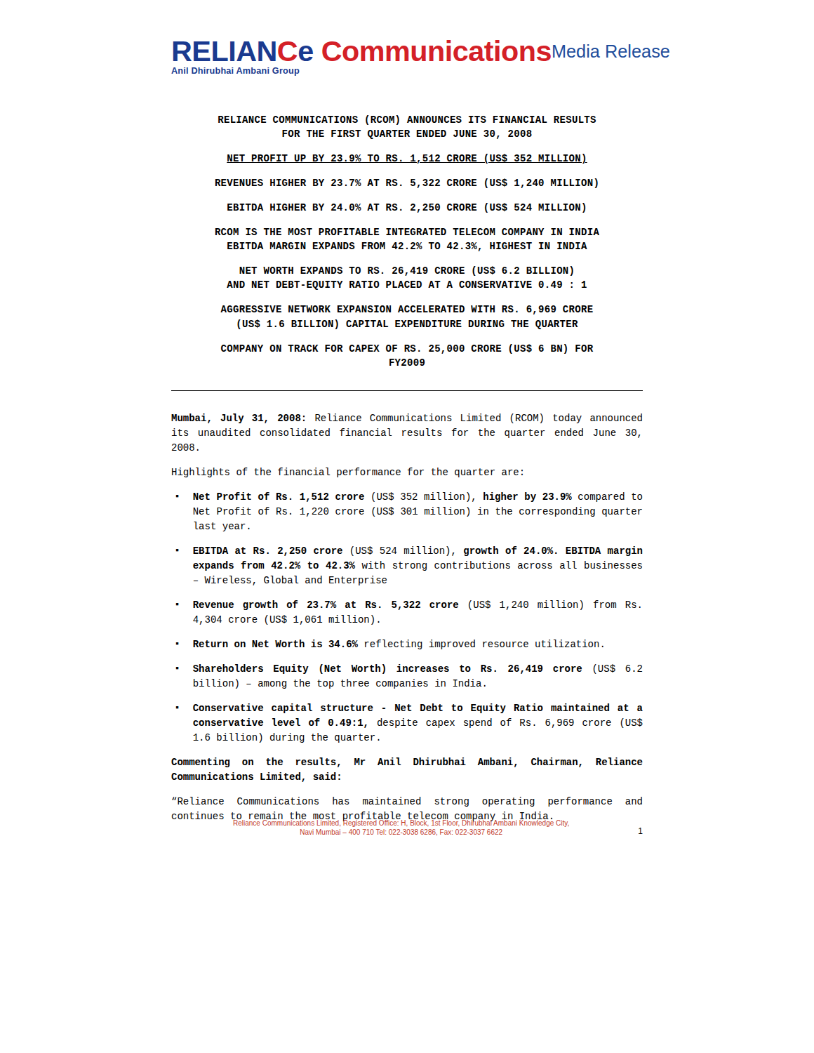RELIANCe Communications
Anil Dhirubhai Ambani Group
Media Release
RELIANCE COMMUNICATIONS (RCOM) ANNOUNCES ITS FINANCIAL RESULTS
FOR THE FIRST QUARTER ENDED JUNE 30, 2008
NET PROFIT UP BY 23.9% TO RS. 1,512 CRORE (US$ 352 MILLION)
REVENUES HIGHER BY 23.7% AT RS. 5,322 CRORE (US$ 1,240 MILLION)
EBITDA HIGHER BY 24.0% AT RS. 2,250 CRORE (US$ 524 MILLION)
RCOM IS THE MOST PROFITABLE INTEGRATED TELECOM COMPANY IN INDIA
EBITDA MARGIN EXPANDS FROM 42.2% TO 42.3%, HIGHEST IN INDIA
NET WORTH EXPANDS TO RS. 26,419 CRORE (US$ 6.2 BILLION)
AND NET DEBT-EQUITY RATIO PLACED AT A CONSERVATIVE 0.49 : 1
AGGRESSIVE NETWORK EXPANSION ACCELERATED WITH RS. 6,969 CRORE
(US$ 1.6 BILLION) CAPITAL EXPENDITURE DURING THE QUARTER
COMPANY ON TRACK FOR CAPEX OF RS. 25,000 CRORE (US$ 6 BN) FOR
FY2009
Mumbai, July 31, 2008: Reliance Communications Limited (RCOM) today announced its unaudited consolidated financial results for the quarter ended June 30, 2008.
Highlights of the financial performance for the quarter are:
Net Profit of Rs. 1,512 crore (US$ 352 million), higher by 23.9% compared to Net Profit of Rs. 1,220 crore (US$ 301 million) in the corresponding quarter last year.
EBITDA at Rs. 2,250 crore (US$ 524 million), growth of 24.0%. EBITDA margin expands from 42.2% to 42.3% with strong contributions across all businesses – Wireless, Global and Enterprise
Revenue growth of 23.7% at Rs. 5,322 crore (US$ 1,240 million) from Rs. 4,304 crore (US$ 1,061 million).
Return on Net Worth is 34.6% reflecting improved resource utilization.
Shareholders Equity (Net Worth) increases to Rs. 26,419 crore (US$ 6.2 billion) – among the top three companies in India.
Conservative capital structure - Net Debt to Equity Ratio maintained at a conservative level of 0.49:1, despite capex spend of Rs. 6,969 crore (US$ 1.6 billion) during the quarter.
Commenting on the results, Mr Anil Dhirubhai Ambani, Chairman, Reliance Communications Limited, said:
“Reliance Communications has maintained strong operating performance and continues to remain the most profitable telecom company in India.
Reliance Communications Limited, Registered Office: H, Block, 1st Floor, Dhirubhai Ambani Knowledge City,
Navi Mumbai – 400 710 Tel: 022-3038 6286, Fax: 022-3037 6622
1